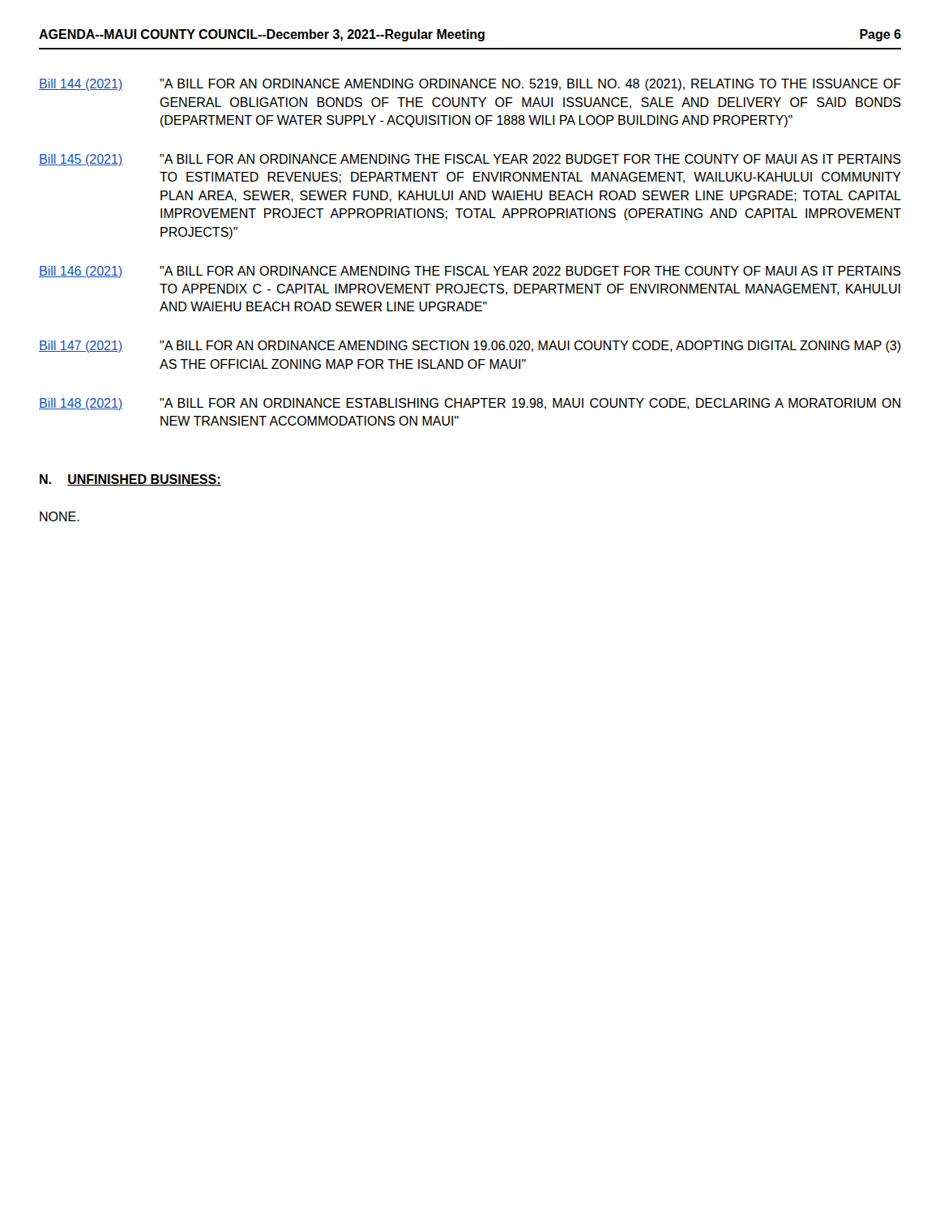AGENDA--MAUI COUNTY COUNCIL--December 3, 2021--Regular Meeting Page 6
| Bill 144 (2021) | "A BILL FOR AN ORDINANCE AMENDING ORDINANCE NO. 5219, BILL NO. 48 (2021), RELATING TO THE ISSUANCE OF GENERAL OBLIGATION BONDS OF THE COUNTY OF MAUI ISSUANCE, SALE AND DELIVERY OF SAID BONDS (DEPARTMENT OF WATER SUPPLY - ACQUISITION OF 1888 WILI PA LOOP BUILDING AND PROPERTY)" |
| Bill 145 (2021) | "A BILL FOR AN ORDINANCE AMENDING THE FISCAL YEAR 2022 BUDGET FOR THE COUNTY OF MAUI AS IT PERTAINS TO ESTIMATED REVENUES; DEPARTMENT OF ENVIRONMENTAL MANAGEMENT, WAILUKU-KAHULUI COMMUNITY PLAN AREA, SEWER, SEWER FUND, KAHULUI AND WAIEHU BEACH ROAD SEWER LINE UPGRADE; TOTAL CAPITAL IMPROVEMENT PROJECT APPROPRIATIONS; TOTAL APPROPRIATIONS (OPERATING AND CAPITAL IMPROVEMENT PROJECTS)" |
| Bill 146 (2021) | "A BILL FOR AN ORDINANCE AMENDING THE FISCAL YEAR 2022 BUDGET FOR THE COUNTY OF MAUI AS IT PERTAINS TO APPENDIX C - CAPITAL IMPROVEMENT PROJECTS, DEPARTMENT OF ENVIRONMENTAL MANAGEMENT, KAHULUI AND WAIEHU BEACH ROAD SEWER LINE UPGRADE" |
| Bill 147 (2021) | "A BILL FOR AN ORDINANCE AMENDING SECTION 19.06.020, MAUI COUNTY CODE, ADOPTING DIGITAL ZONING MAP (3) AS THE OFFICIAL ZONING MAP FOR THE ISLAND OF MAUI" |
| Bill 148 (2021) | "A BILL FOR AN ORDINANCE ESTABLISHING CHAPTER 19.98, MAUI COUNTY CODE, DECLARING A MORATORIUM ON NEW TRANSIENT ACCOMMODATIONS ON MAUI" |
N. UNFINISHED BUSINESS:
NONE.